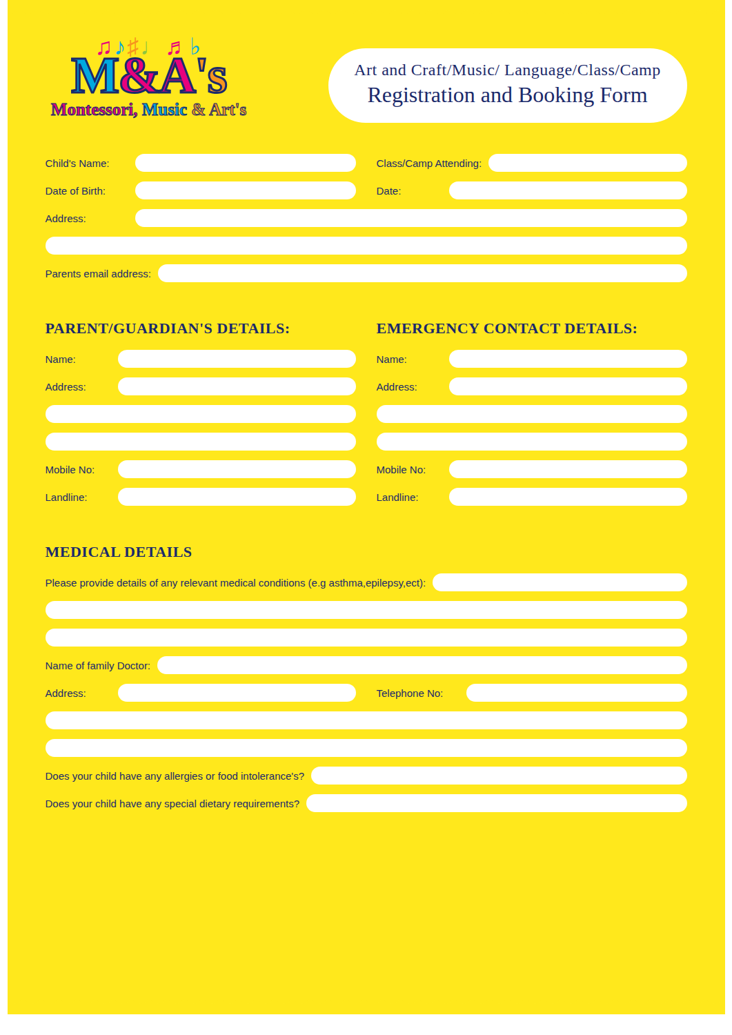♫♪♯♩♬♭
M&A's
Montessori, Music & Art's
Art and Craft/Music/ Language/Class/Camp
Registration and Booking Form
Child's Name:
Date of Birth:
Class/Camp Attending:
Date:
Address:
Parents email address:
Parent/Guardian's Details:
Name:
Address:
Mobile No:
Landline:
Emergency Contact Details:
Name:
Address:
Mobile No:
Landline:
Medical Details
Please provide details of any relevant medical conditions (e.g asthma,epilepsy,ect):
Name of family Doctor:
Address:
Telephone No:
Does your child have any allergies or food intolerance's?
Does your child have any special dietary requirements?